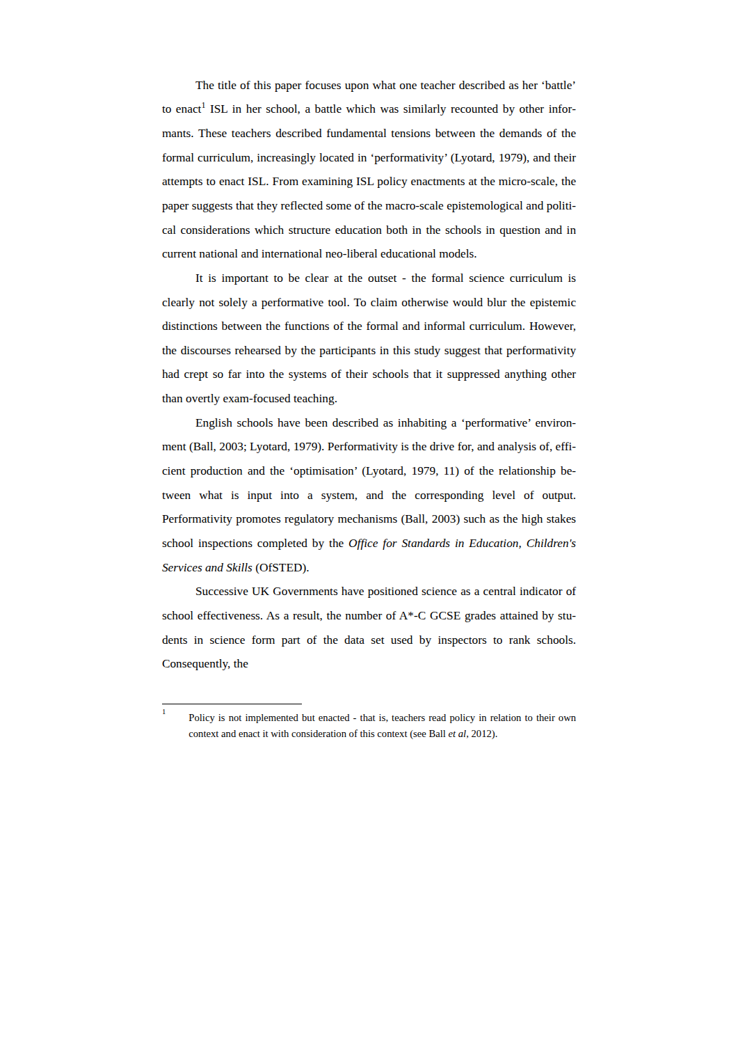The title of this paper focuses upon what one teacher described as her ‘battle’ to enact1 ISL in her school, a battle which was similarly recounted by other informants. These teachers described fundamental tensions between the demands of the formal curriculum, increasingly located in ‘performativity’ (Lyotard, 1979), and their attempts to enact ISL. From examining ISL policy enactments at the micro-scale, the paper suggests that they reflected some of the macro-scale epistemological and political considerations which structure education both in the schools in question and in current national and international neo-liberal educational models.
It is important to be clear at the outset - the formal science curriculum is clearly not solely a performative tool. To claim otherwise would blur the epistemic distinctions between the functions of the formal and informal curriculum. However, the discourses rehearsed by the participants in this study suggest that performativity had crept so far into the systems of their schools that it suppressed anything other than overtly exam-focused teaching.
English schools have been described as inhabiting a ‘performative’ environment (Ball, 2003; Lyotard, 1979). Performativity is the drive for, and analysis of, efficient production and the ‘optimisation’ (Lyotard, 1979, 11) of the relationship between what is input into a system, and the corresponding level of output. Performativity promotes regulatory mechanisms (Ball, 2003) such as the high stakes school inspections completed by the Office for Standards in Education, Children's Services and Skills (OfSTED).
Successive UK Governments have positioned science as a central indicator of school effectiveness. As a result, the number of A*-C GCSE grades attained by students in science form part of the data set used by inspectors to rank schools. Consequently, the
1 Policy is not implemented but enacted - that is, teachers read policy in relation to their own context and enact it with consideration of this context (see Ball et al, 2012).